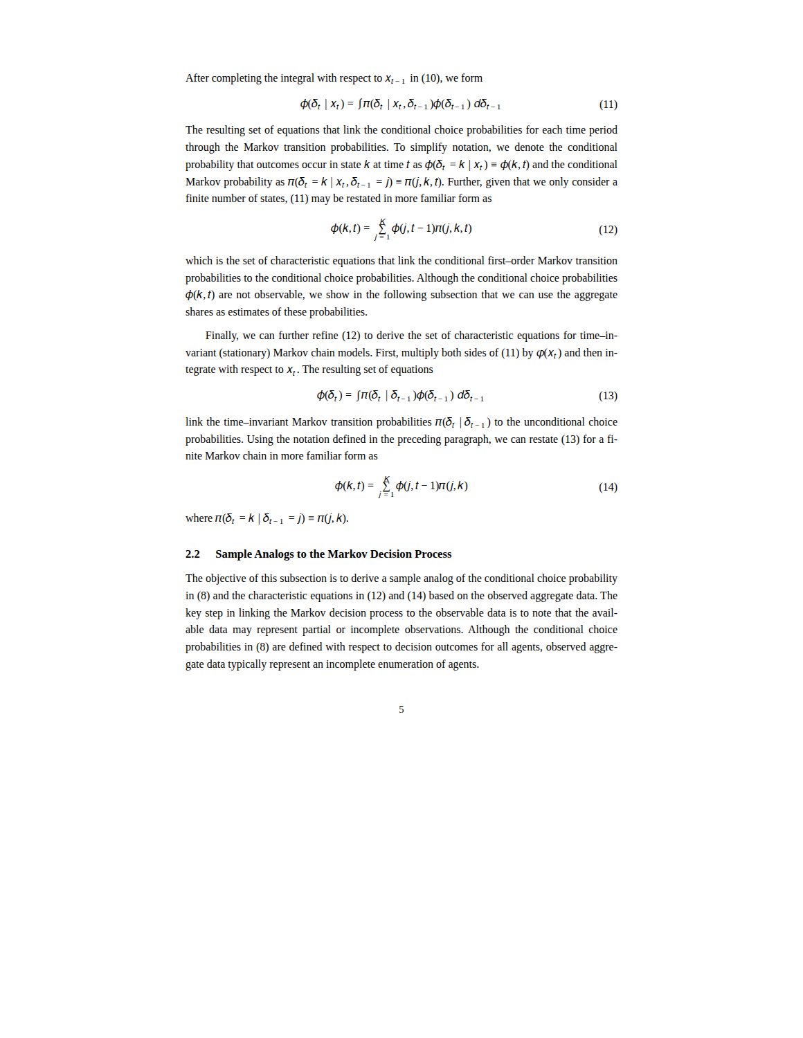After completing the integral with respect to xt−1 in (10), we form
ϕ ( δt | xt ) = ∫ π ( δt | xt , δt−1 ) ϕ ( δt−1 ) d δt−1
(11)
The resulting set of equations that link the conditional choice probabilities for each time period through the Markov transition probabilities. To simplify notation, we denote the conditional probability that outcomes occur in state k at time t as ϕ(δt=k|xt)≡ϕ(k,t) and the conditional Markov probability as π(δt=k|xt,δt−1=j)≡π(j,k,t). Further, given that we only consider a finite number of states, (11) may be restated in more familiar form as
ϕ(k,t) = ∑ j=1 K ϕ(j,t−1) π(j,k,t)
(12)
which is the set of characteristic equations that link the conditional first–order Markov transition probabilities to the conditional choice probabilities. Although the conditional choice probabilities ϕ(k,t) are not observable, we show in the following subsection that we can use the aggregate shares as estimates of these probabilities.
Finally, we can further refine (12) to derive the set of characteristic equations for time–invariant (stationary) Markov chain models. First, multiply both sides of (11) by φ(xt) and then integrate with respect to xt. The resulting set of equations
ϕ ( δt ) = ∫ π ( δt | δt−1 ) ϕ ( δt−1 ) d δt−1
(13)
link the time–invariant Markov transition probabilities π(δt|δt−1) to the unconditional choice probabilities. Using the notation defined in the preceding paragraph, we can restate (13) for a finite Markov chain in more familiar form as
ϕ(k,t) = ∑ j=1 K ϕ(j,t−1) π(j,k)
(14)
where π(δt=k|δt−1=j)≡π(j,k).
2.2 Sample Analogs to the Markov Decision Process
The objective of this subsection is to derive a sample analog of the conditional choice probability in (8) and the characteristic equations in (12) and (14) based on the observed aggregate data. The key step in linking the Markov decision process to the observable data is to note that the available data may represent partial or incomplete observations. Although the conditional choice probabilities in (8) are defined with respect to decision outcomes for all agents, observed aggregate data typically represent an incomplete enumeration of agents.
5